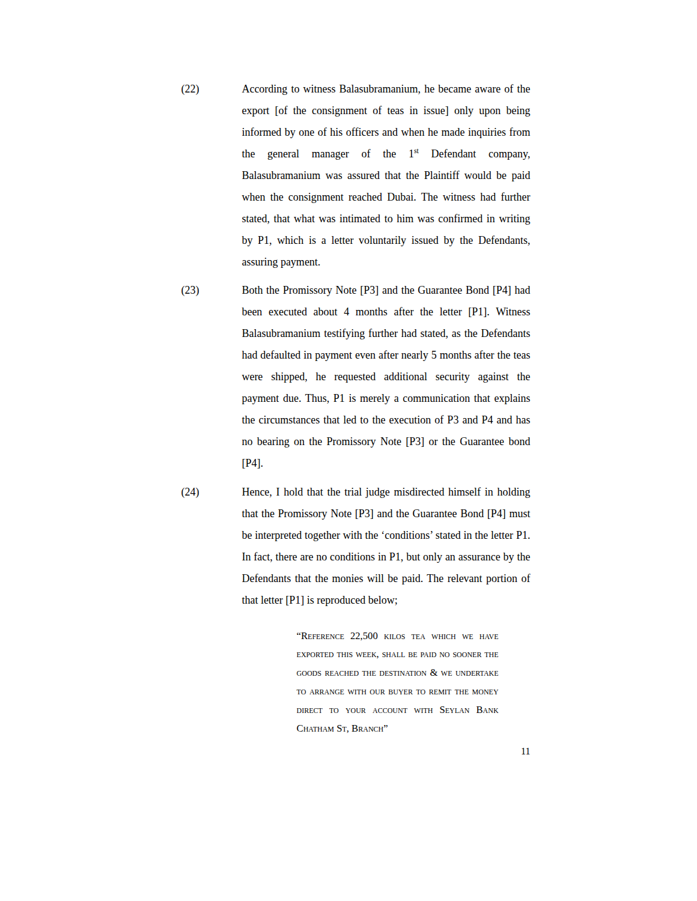(22) According to witness Balasubramanium, he became aware of the export [of the consignment of teas in issue] only upon being informed by one of his officers and when he made inquiries from the general manager of the 1st Defendant company, Balasubramanium was assured that the Plaintiff would be paid when the consignment reached Dubai. The witness had further stated, that what was intimated to him was confirmed in writing by P1, which is a letter voluntarily issued by the Defendants, assuring payment.
(23) Both the Promissory Note [P3] and the Guarantee Bond [P4] had been executed about 4 months after the letter [P1]. Witness Balasubramanium testifying further had stated, as the Defendants had defaulted in payment even after nearly 5 months after the teas were shipped, he requested additional security against the payment due. Thus, P1 is merely a communication that explains the circumstances that led to the execution of P3 and P4 and has no bearing on the Promissory Note [P3] or the Guarantee bond [P4].
(24) Hence, I hold that the trial judge misdirected himself in holding that the Promissory Note [P3] and the Guarantee Bond [P4] must be interpreted together with the ‘conditions’ stated in the letter P1. In fact, there are no conditions in P1, but only an assurance by the Defendants that the monies will be paid. The relevant portion of that letter [P1] is reproduced below;
“Reference 22,500 kilos tea which we have exported this week, shall be paid no sooner the goods reached the destination & we undertake to arrange with our buyer to remit the money direct to your account with Seylan Bank Chatham St, Branch”
11